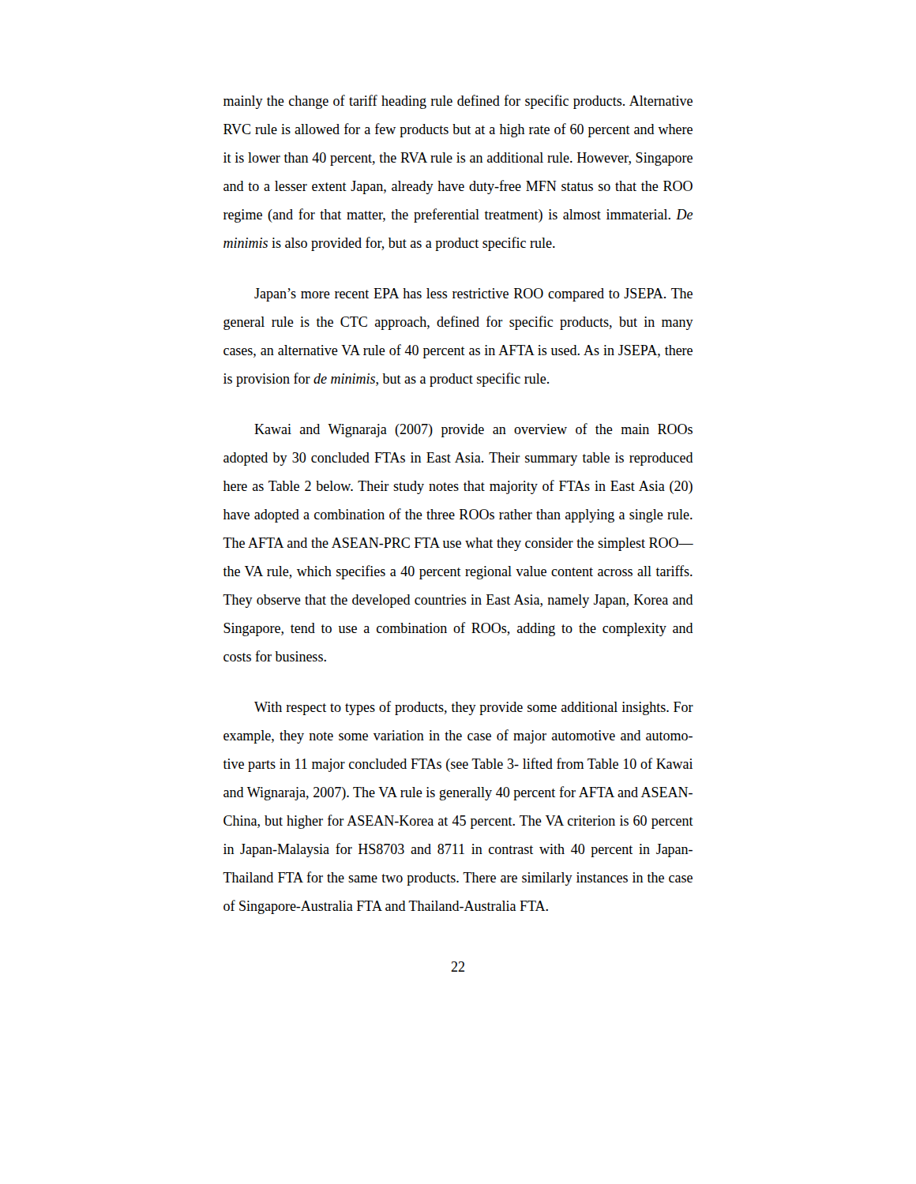mainly the change of tariff heading rule defined for specific products. Alternative RVC rule is allowed for a few products but at a high rate of 60 percent and where it is lower than 40 percent, the RVA rule is an additional rule. However, Singapore and to a lesser extent Japan, already have duty-free MFN status so that the ROO regime (and for that matter, the preferential treatment) is almost immaterial. De minimis is also provided for, but as a product specific rule.
Japan’s more recent EPA has less restrictive ROO compared to JSEPA. The general rule is the CTC approach, defined for specific products, but in many cases, an alternative VA rule of 40 percent as in AFTA is used. As in JSEPA, there is provision for de minimis, but as a product specific rule.
Kawai and Wignaraja (2007) provide an overview of the main ROOs adopted by 30 concluded FTAs in East Asia. Their summary table is reproduced here as Table 2 below. Their study notes that majority of FTAs in East Asia (20) have adopted a combination of the three ROOs rather than applying a single rule. The AFTA and the ASEAN-PRC FTA use what they consider the simplest ROO—the VA rule, which specifies a 40 percent regional value content across all tariffs. They observe that the developed countries in East Asia, namely Japan, Korea and Singapore, tend to use a combination of ROOs, adding to the complexity and costs for business.
With respect to types of products, they provide some additional insights. For example, they note some variation in the case of major automotive and automotive parts in 11 major concluded FTAs (see Table 3- lifted from Table 10 of Kawai and Wignaraja, 2007). The VA rule is generally 40 percent for AFTA and ASEAN-China, but higher for ASEAN-Korea at 45 percent. The VA criterion is 60 percent in Japan-Malaysia for HS8703 and 8711 in contrast with 40 percent in Japan-Thailand FTA for the same two products. There are similarly instances in the case of Singapore-Australia FTA and Thailand-Australia FTA.
22